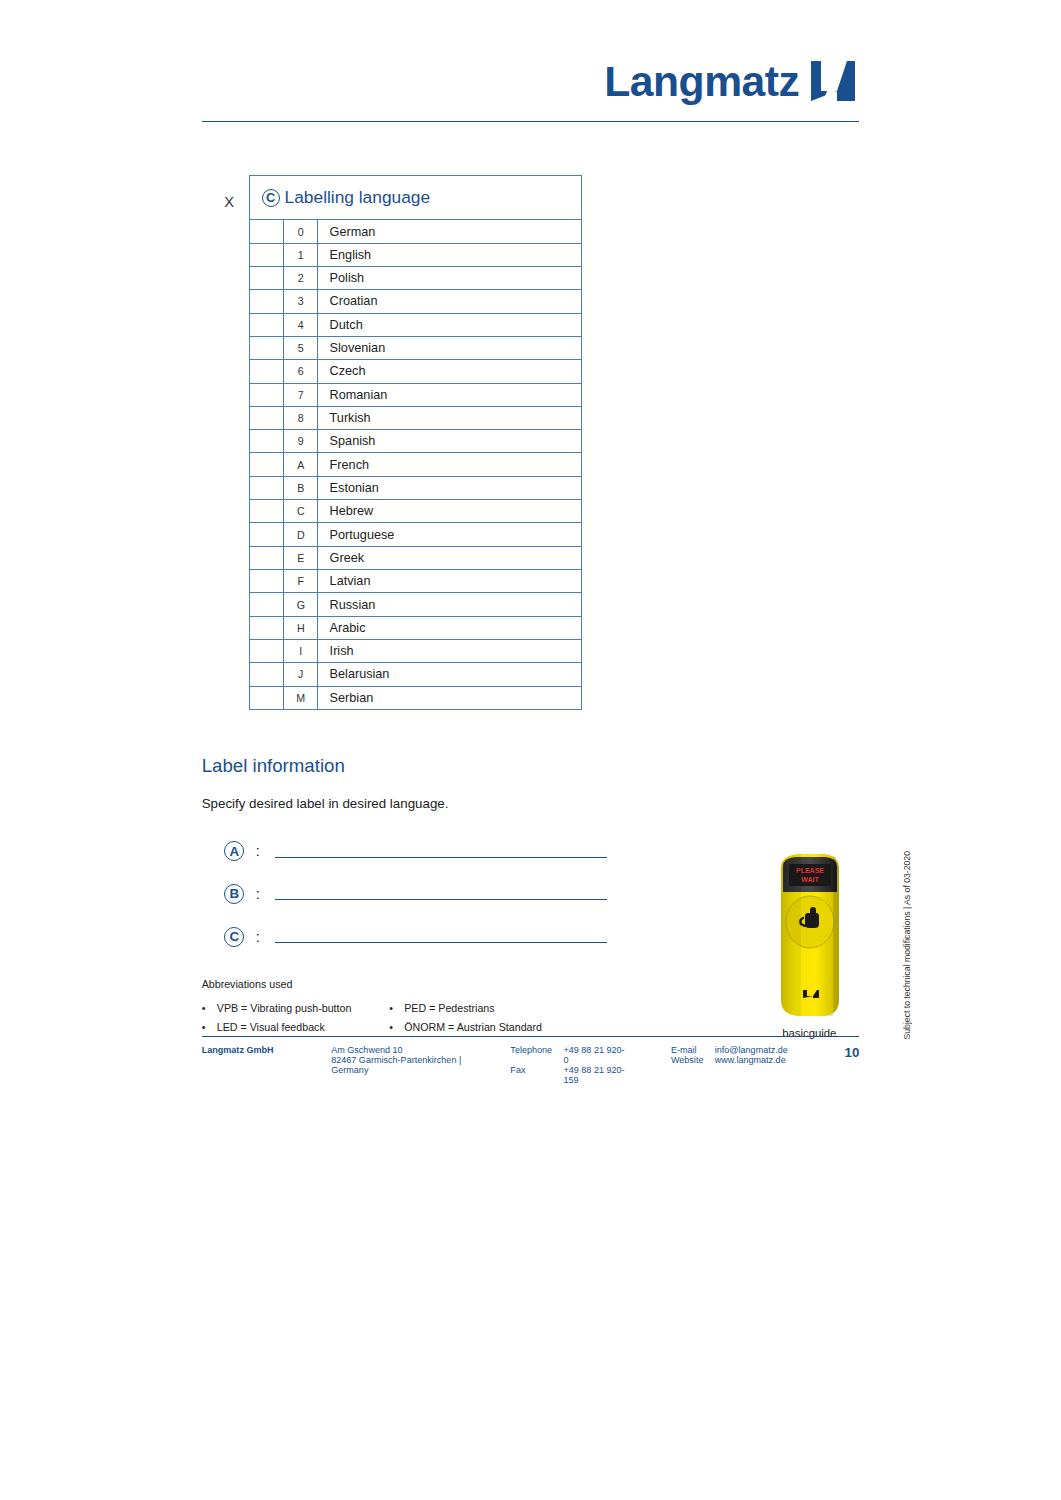Langmatz
X
| C Labelling language |
| --- |
| | 0 | German |
| | 1 | English |
| | 2 | Polish |
| | 3 | Croatian |
| | 4 | Dutch |
| | 5 | Slovenian |
| | 6 | Czech |
| | 7 | Romanian |
| | 8 | Turkish |
| | 9 | Spanish |
| | A | French |
| | B | Estonian |
| | C | Hebrew |
| | D | Portuguese |
| | E | Greek |
| | F | Latvian |
| | G | Russian |
| | H | Arabic |
| | I | Irish |
| | J | Belarusian |
| | M | Serbian |
Label information
Specify desired label in desired language.
A :
B :
C :
Abbreviations used
VPB = Vibrating push-button
LED = Visual feedback
PED = Pedestrians
ÖNORM = Austrian Standard
PLEASE WAIT
basicguide
Subject to technical modifications | As of 03-2020
Langmatz GmbH
Am Gschwend 10
82467 Garmisch-Partenkirchen | Germany
| Telephone | +49 88 21 920-0 |
| Fax | +49 88 21 920-159 |
| E-mail | info@langmatz.de |
| Website | www.langmatz.de |
10